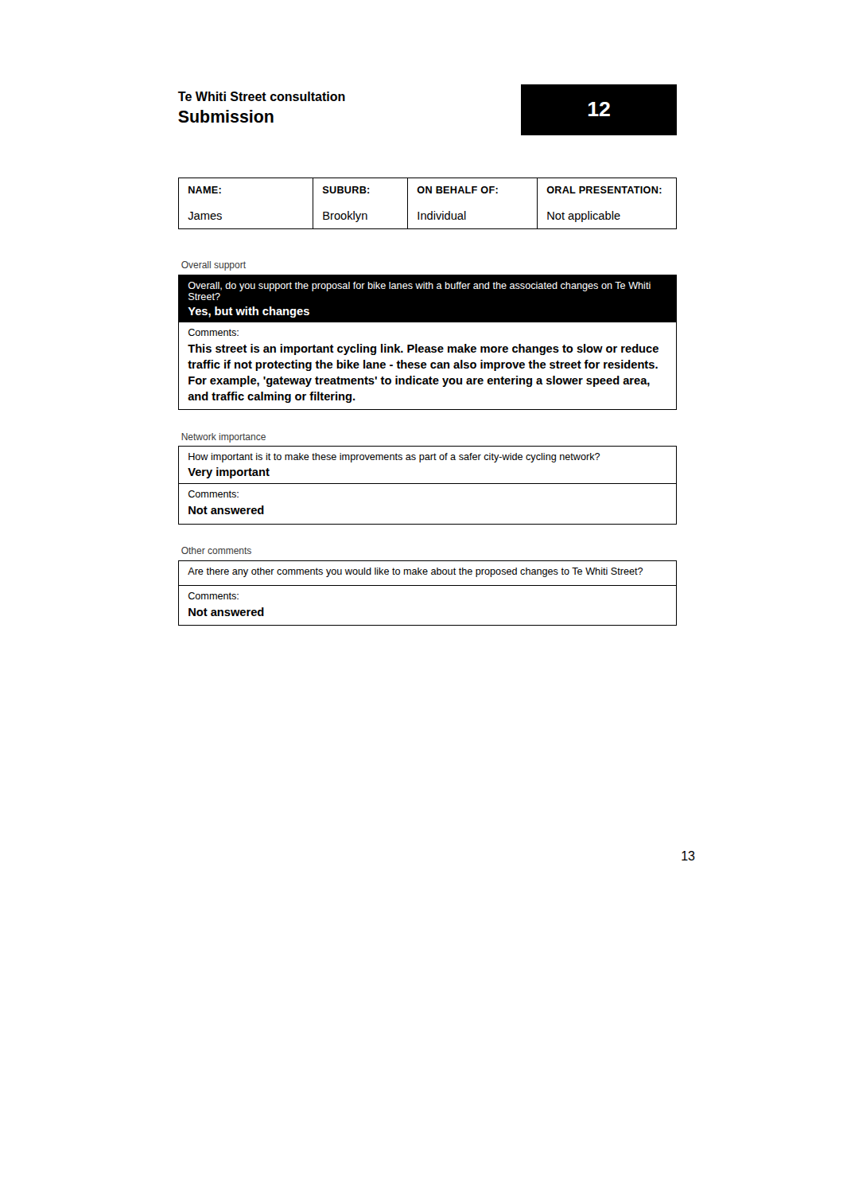Te Whiti Street consultation
Submission
12
| NAME: | SUBURB: | ON BEHALF OF: | ORAL PRESENTATION: |
| James | Brooklyn | Individual | Not applicable |
Overall support
Overall, do you support the proposal for bike lanes with a buffer and the associated changes on Te Whiti Street?
Yes, but with changes
Comments:
This street is an important cycling link. Please make more changes to slow or reduce traffic if not protecting the bike lane - these can also improve the street for residents. For example, 'gateway treatments' to indicate you are entering a slower speed area, and traffic calming or filtering.
Network importance
How important is it to make these improvements as part of a safer city-wide cycling network?
Very important
Comments:
Not answered
Other comments
Are there any other comments you would like to make about the proposed changes to Te Whiti Street?
Comments:
Not answered
13